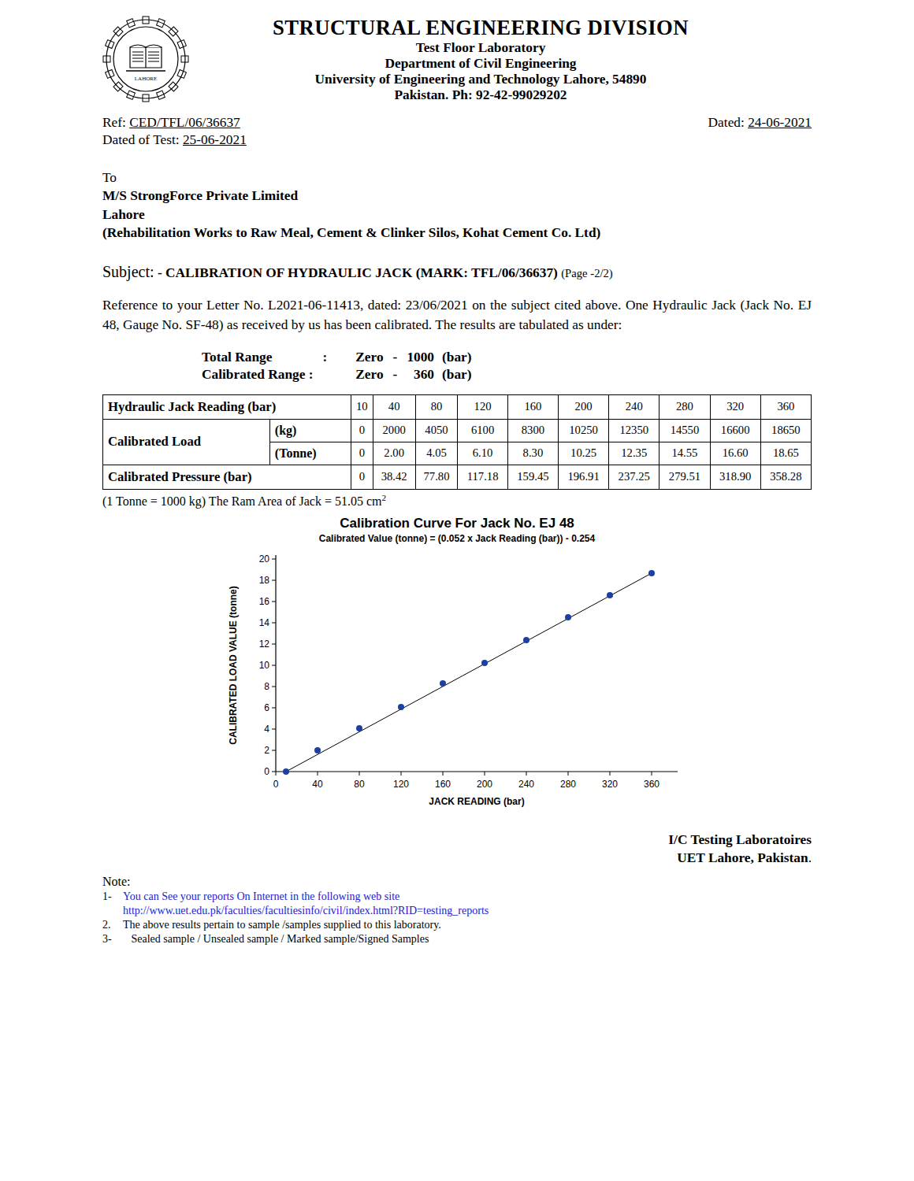LAHORE
STRUCTURAL ENGINEERING DIVISION
Test Floor Laboratory
Department of Civil Engineering
University of Engineering and Technology Lahore, 54890
Pakistan. Ph: 92-42-99029202
Ref: CED/TFL/06/36637
Dated: 24-06-2021
Dated of Test: 25-06-2021
To
M/S StrongForce Private Limited
Lahore
(Rehabilitation Works to Raw Meal, Cement & Clinker Silos, Kohat Cement Co. Ltd)
Subject: - CALIBRATION OF HYDRAULIC JACK (MARK: TFL/06/36637) (Page -2/2)
Reference to your Letter No. L2021-06-11413, dated: 23/06/2021 on the subject cited above. One Hydraulic Jack (Jack No. EJ 48, Gauge No. SF-48) as received by us has been calibrated. The results are tabulated as under:
| Total Range | : | Zero | - | 1000 | (bar) |
| Calibrated Range : | | Zero | - | 360 | (bar) |
| Hydraulic Jack Reading (bar) | 10 | 40 | 80 | 120 | 160 | 200 | 240 | 280 | 320 | 360 |
| Calibrated Load | (kg) | 0 | 2000 | 4050 | 6100 | 8300 | 10250 | 12350 | 14550 | 16600 | 18650 |
| (Tonne) | 0 | 2.00 | 4.05 | 6.10 | 8.30 | 10.25 | 12.35 | 14.55 | 16.60 | 18.65 |
| Calibrated Pressure (bar) | 0 | 38.42 | 77.80 | 117.18 | 159.45 | 196.91 | 237.25 | 279.51 | 318.90 | 358.28 |
(1 Tonne = 1000 kg) The Ram Area of Jack = 51.05 cm2
Calibration Curve For Jack No. EJ 48 Calibrated Value (tonne) = (0.052 x Jack Reading (bar)) - 0.254 0 2 4 6 8 10 12 14 16 18 20 0 40 80 120 160 200 240 280 320 360 JACK READING (bar) CALIBRATED LOAD VALUE (tonne)
I/C Testing Laboratoires
UET Lahore, Pakistan.
Note:
1-You can See your reports On Internet in the following web site
http://www.uet.edu.pk/faculties/facultiesinfo/civil/index.html?RID=testing_reports
2. The above results pertain to sample /samples supplied to this laboratory.
3- Sealed sample / Unsealed sample / Marked sample/Signed Samples